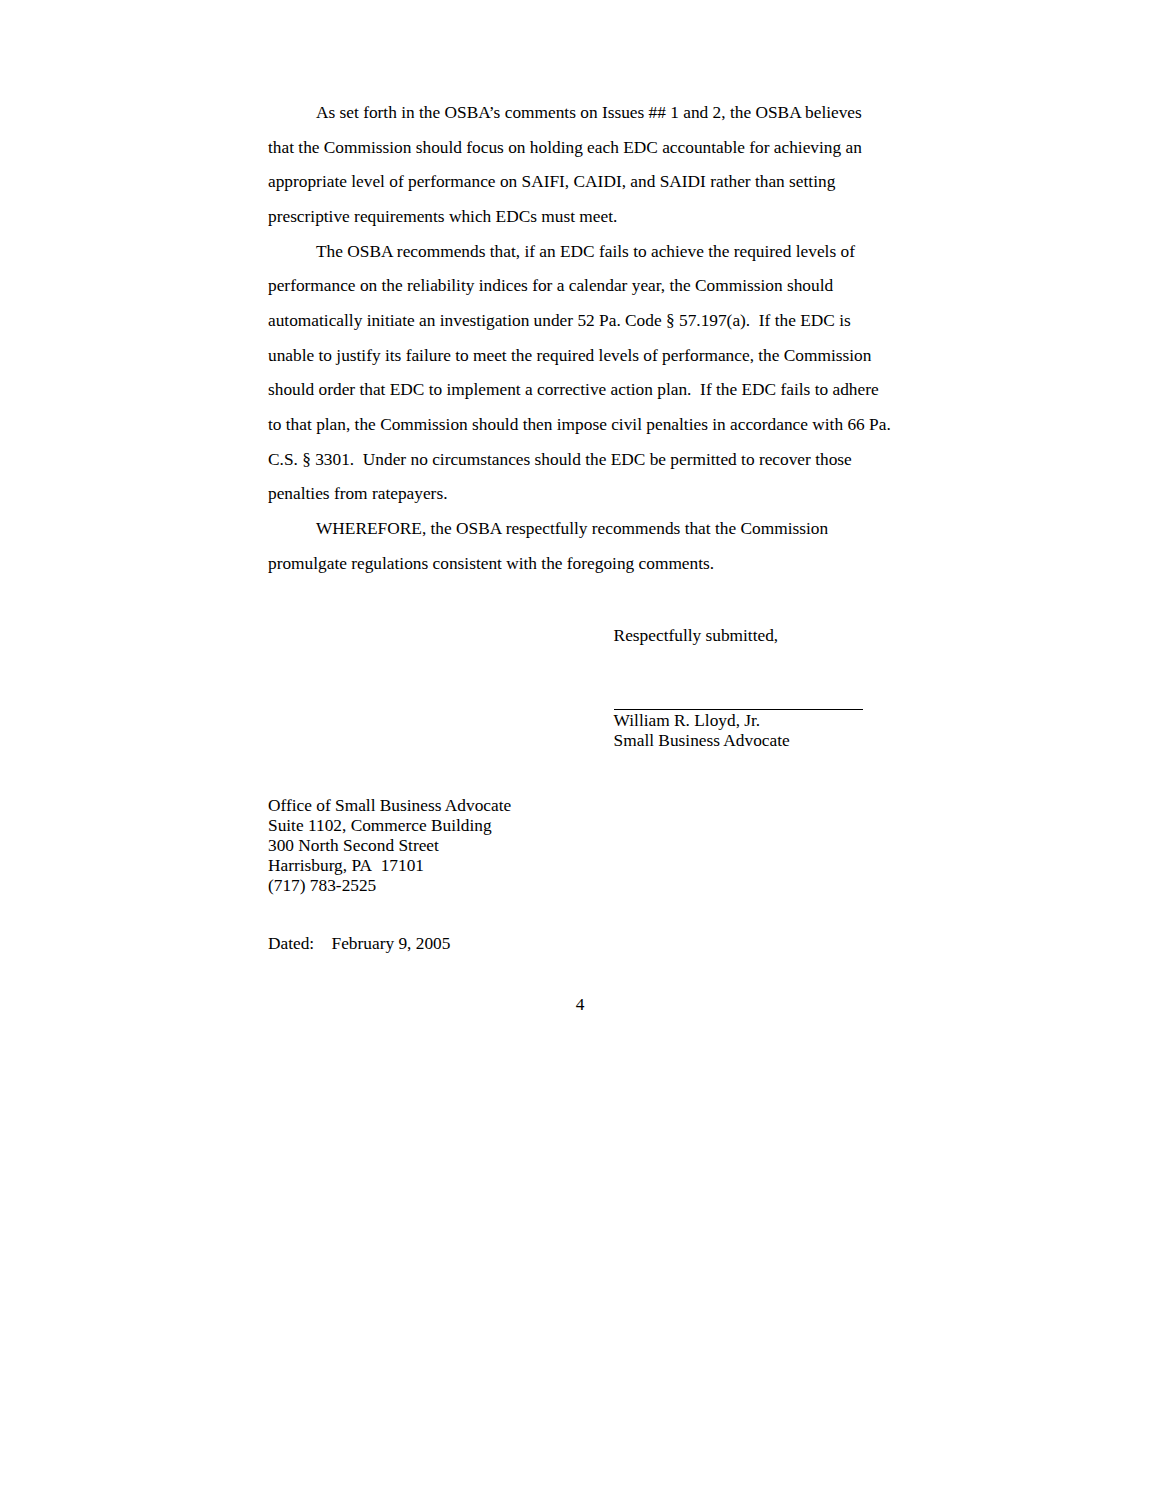As set forth in the OSBA’s comments on Issues ## 1 and 2, the OSBA believes that the Commission should focus on holding each EDC accountable for achieving an appropriate level of performance on SAIFI, CAIDI, and SAIDI rather than setting prescriptive requirements which EDCs must meet.
The OSBA recommends that, if an EDC fails to achieve the required levels of performance on the reliability indices for a calendar year, the Commission should automatically initiate an investigation under 52 Pa. Code § 57.197(a). If the EDC is unable to justify its failure to meet the required levels of performance, the Commission should order that EDC to implement a corrective action plan. If the EDC fails to adhere to that plan, the Commission should then impose civil penalties in accordance with 66 Pa. C.S. § 3301. Under no circumstances should the EDC be permitted to recover those penalties from ratepayers.
WHEREFORE, the OSBA respectfully recommends that the Commission promulgate regulations consistent with the foregoing comments.
Respectfully submitted,
William R. Lloyd, Jr.
Small Business Advocate
Office of Small Business Advocate
Suite 1102, Commerce Building
300 North Second Street
Harrisburg, PA 17101
(717) 783-2525
Dated: February 9, 2005
4